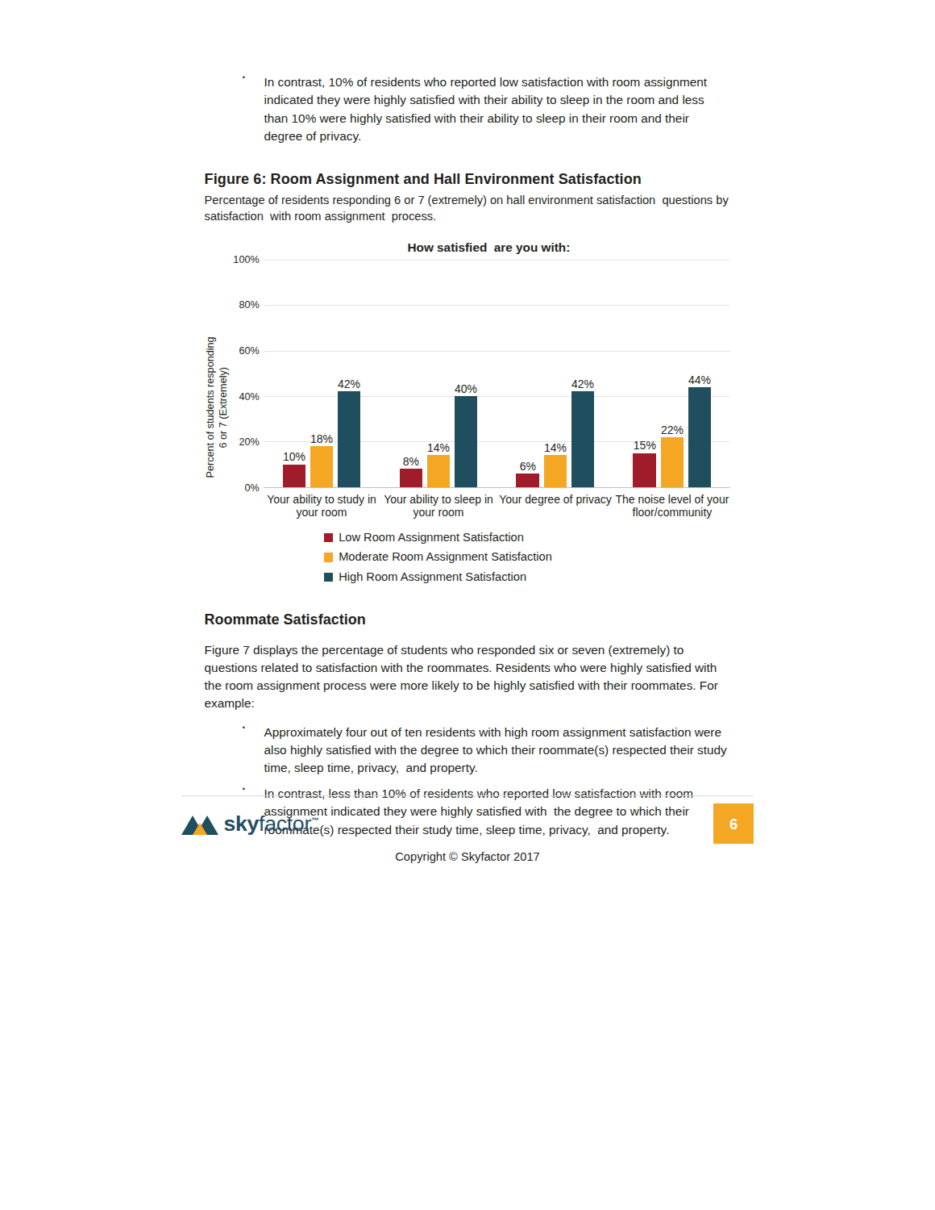In contrast, 10% of residents who reported low satisfaction with room assignment indicated they were highly satisfied with their ability to sleep in the room and less than 10% were highly satisfied with their ability to sleep in their room and their degree of privacy.
Figure 6: Room Assignment and Hall Environment Satisfaction
Percentage of residents responding 6 or 7 (extremely) on hall environment satisfaction questions by satisfaction with room assignment process.
How satisfied are you with:
Percent of students responding
6 or 7 (Extremely)
100% 80% 60% 40% 20% 0%
10%
18%
42%
8%
14%
40%
6%
14%
42%
15%
22%
44%
Your ability to study in your room
Your ability to sleep in your room
Your degree of privacy
The noise level of your floor/community
Low Room Assignment Satisfaction
Moderate Room Assignment Satisfaction
High Room Assignment Satisfaction
Roommate Satisfaction
Figure 7 displays the percentage of students who responded six or seven (extremely) to questions related to satisfaction with the roommates. Residents who were highly satisfied with the room assignment process were more likely to be highly satisfied with their roommates. For example:
Approximately four out of ten residents with high room assignment satisfaction were also highly satisfied with the degree to which their roommate(s) respected their study time, sleep time, privacy, and property.
In contrast, less than 10% of residents who reported low satisfaction with room assignment indicated they were highly satisfied with the degree to which their roommate(s) respected their study time, sleep time, privacy, and property.
sky factor™
6
Copyright © Skyfactor 2017